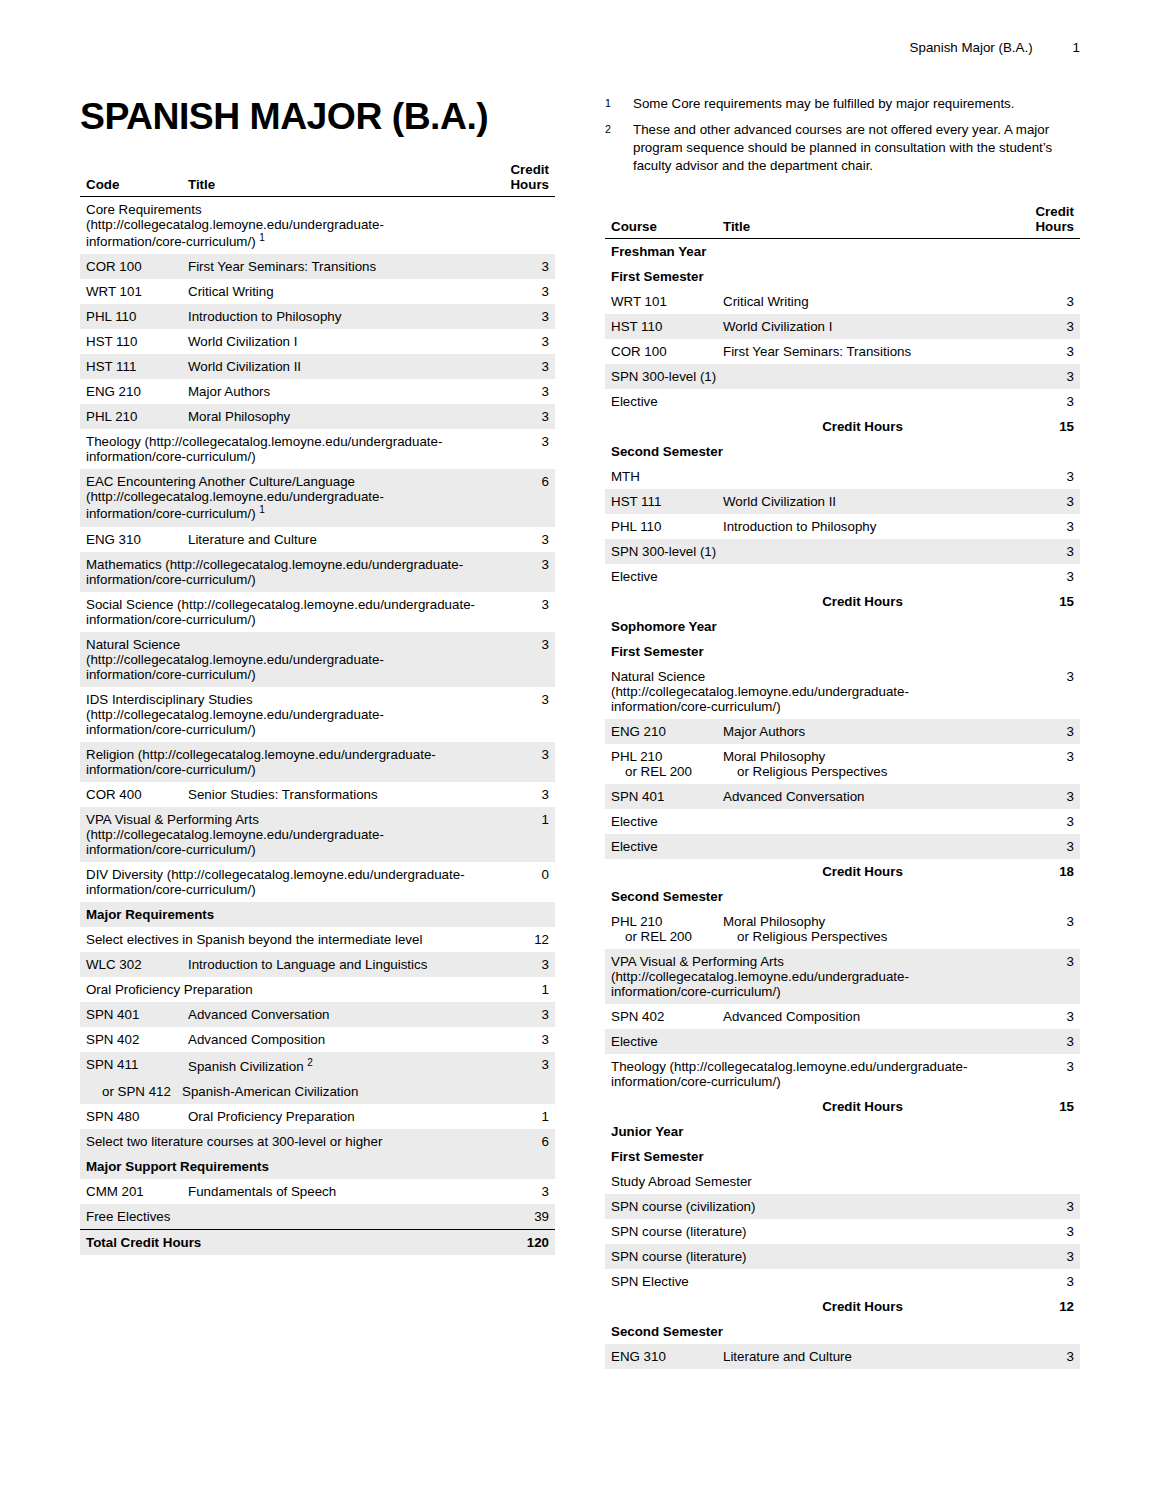Spanish Major (B.A.) 1
SPANISH MAJOR (B.A.)
| Code | Title | Credit Hours |
| --- | --- | --- |
| Core Requirements ( http://collegecatalog.lemoyne.edu/undergraduate-information/core-curriculum/ ) 1 | |
| COR 100 | First Year Seminars: Transitions | 3 |
| WRT 101 | Critical Writing | 3 |
| PHL 110 | Introduction to Philosophy | 3 |
| HST 110 | World Civilization I | 3 |
| HST 111 | World Civilization II | 3 |
| ENG 210 | Major Authors | 3 |
| PHL 210 | Moral Philosophy | 3 |
| Theology ( http://collegecatalog.lemoyne.edu/undergraduate-information/core-curriculum/ ) | 3 |
| EAC Encountering Another Culture/Language ( http://collegecatalog.lemoyne.edu/undergraduate-information/core-curriculum/ ) 1 | 6 |
| ENG 310 | Literature and Culture | 3 |
| Mathematics ( http://collegecatalog.lemoyne.edu/undergraduate-information/core-curriculum/ ) | 3 |
| Social Science ( http://collegecatalog.lemoyne.edu/undergraduate-information/core-curriculum/ ) | 3 |
| Natural Science ( http://collegecatalog.lemoyne.edu/undergraduate-information/core-curriculum/ ) | 3 |
| IDS Interdisciplinary Studies ( http://collegecatalog.lemoyne.edu/undergraduate-information/core-curriculum/ ) | 3 |
| Religion ( http://collegecatalog.lemoyne.edu/undergraduate-information/core-curriculum/ ) | 3 |
| COR 400 | Senior Studies: Transformations | 3 |
| VPA Visual & Performing Arts ( http://collegecatalog.lemoyne.edu/undergraduate-information/core-curriculum/ ) | 1 |
| DIV Diversity ( http://collegecatalog.lemoyne.edu/undergraduate-information/core-curriculum/ ) | 0 |
| Major Requirements |
| Select electives in Spanish beyond the intermediate level | 12 |
| WLC 302 | Introduction to Language and Linguistics | 3 |
| Oral Proficiency Preparation | 1 |
| SPN 401 | Advanced Conversation | 3 |
| SPN 402 | Advanced Composition | 3 |
| SPN 411 | Spanish Civilization 2 | 3 |
| or SPN 412 Spanish-American Civilization | |
| SPN 480 | Oral Proficiency Preparation | 1 |
| Select two literature courses at 300-level or higher | 6 |
| Major Support Requirements |
| CMM 201 | Fundamentals of Speech | 3 |
| Free Electives | 39 |
| Total Credit Hours | 120 |
1 Some Core requirements may be fulfilled by major requirements.
2 These and other advanced courses are not offered every year. A major program sequence should be planned in consultation with the student’s faculty advisor and the department chair.
| Course | Title | Credit Hours |
| --- | --- | --- |
| Freshman Year |
| First Semester |
| WRT 101 | Critical Writing | 3 |
| HST 110 | World Civilization I | 3 |
| COR 100 | First Year Seminars: Transitions | 3 |
| SPN 300-level (1) | 3 |
| Elective | 3 |
| | Credit Hours | 15 |
| Second Semester |
| MTH | 3 |
| HST 111 | World Civilization II | 3 |
| PHL 110 | Introduction to Philosophy | 3 |
| SPN 300-level (1) | 3 |
| Elective | 3 |
| | Credit Hours | 15 |
| Sophomore Year |
| First Semester |
| Natural Science ( http://collegecatalog.lemoyne.edu/undergraduate-information/core-curriculum/ ) | 3 |
| ENG 210 | Major Authors | 3 |
| PHL 210 or REL 200 | Moral Philosophy or Religious Perspectives | 3 |
| SPN 401 | Advanced Conversation | 3 |
| Elective | 3 |
| Elective | 3 |
| | Credit Hours | 18 |
| Second Semester |
| PHL 210 or REL 200 | Moral Philosophy or Religious Perspectives | 3 |
| VPA Visual & Performing Arts ( http://collegecatalog.lemoyne.edu/undergraduate-information/core-curriculum/ ) | 3 |
| SPN 402 | Advanced Composition | 3 |
| Elective | 3 |
| Theology ( http://collegecatalog.lemoyne.edu/undergraduate-information/core-curriculum/ ) | 3 |
| | Credit Hours | 15 |
| Junior Year |
| First Semester |
| Study Abroad Semester | |
| SPN course (civilization) | 3 |
| SPN course (literature) | 3 |
| SPN course (literature) | 3 |
| SPN Elective | 3 |
| | Credit Hours | 12 |
| Second Semester |
| ENG 310 | Literature and Culture | 3 |